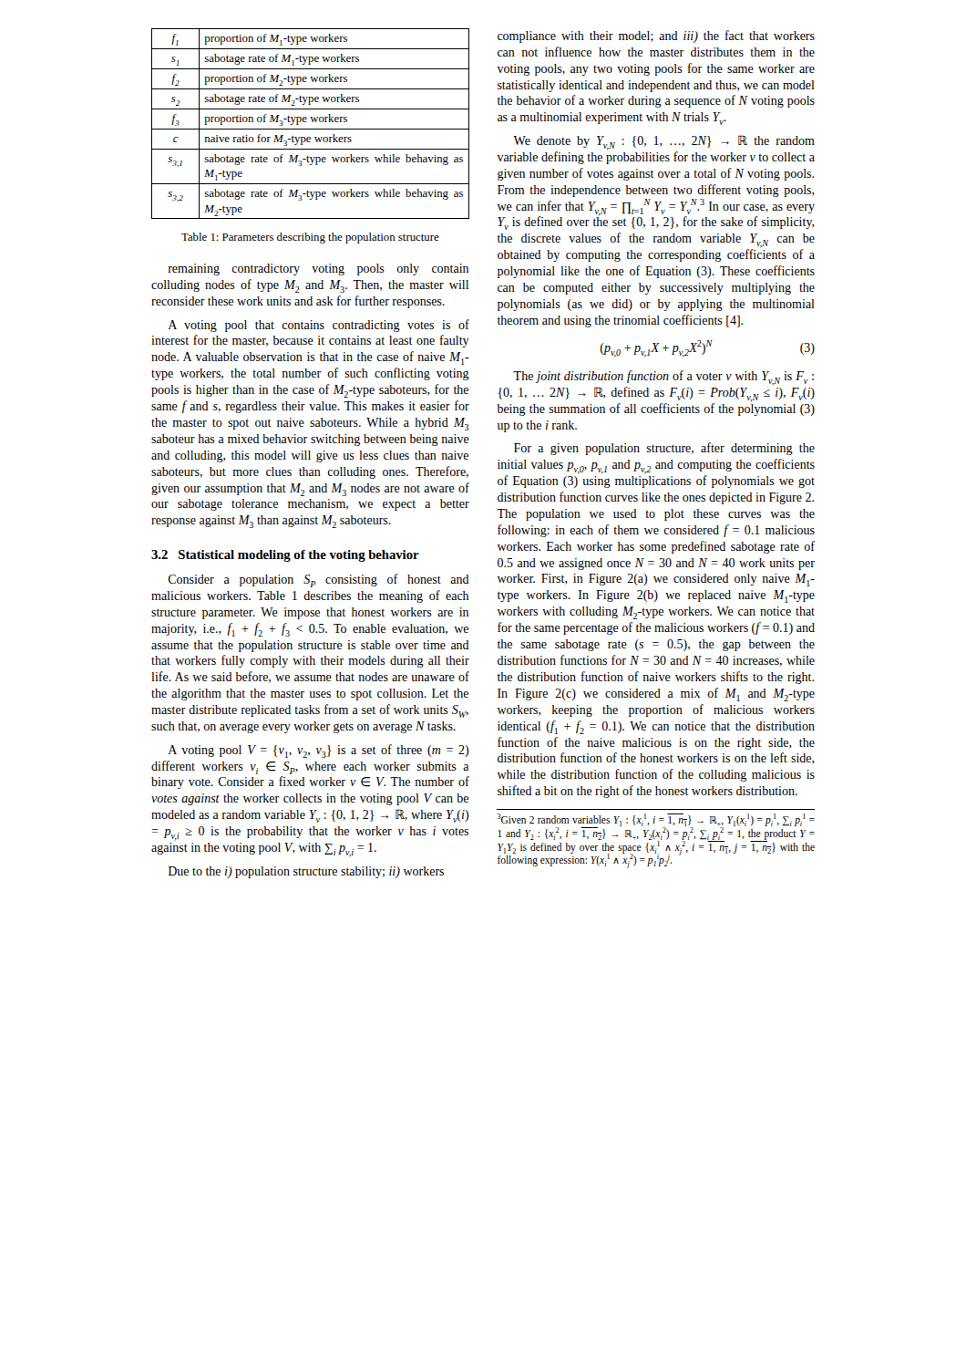| f 1 | proportion of M 1 -type workers |
| s 1 | sabotage rate of M 1 -type workers |
| f 2 | proportion of M 2 -type workers |
| s 2 | sabotage rate of M 2 -type workers |
| f 3 | proportion of M 3 -type workers |
| c | naive ratio for M 3 -type workers |
| s 3,1 | sabotage rate of M 3 -type workers while behaving as M 1 -type |
| s 3,2 | sabotage rate of M 3 -type workers while behaving as M 2 -type |
Table 1: Parameters describing the population structure
remaining contradictory voting pools only contain colluding nodes of type M2 and M3. Then, the master will reconsider these work units and ask for further responses.
A voting pool that contains contradicting votes is of interest for the master, because it contains at least one faulty node. A valuable observation is that in the case of naive M1-type workers, the total number of such conflicting voting pools is higher than in the case of M2-type saboteurs, for the same f and s, regardless their value. This makes it easier for the master to spot out naive saboteurs. While a hybrid M3 saboteur has a mixed behavior switching between being naive and colluding, this model will give us less clues than naive saboteurs, but more clues than colluding ones. Therefore, given our assumption that M2 and M3 nodes are not aware of our sabotage tolerance mechanism, we expect a better response against M3 than against M2 saboteurs.
3.2 Statistical modeling of the voting behavior
Consider a population SP consisting of honest and malicious workers. Table 1 describes the meaning of each structure parameter. We impose that honest workers are in majority, i.e., f1 + f2 + f3 < 0.5. To enable evaluation, we assume that the population structure is stable over time and that workers fully comply with their models during all their life. As we said before, we assume that nodes are unaware of the algorithm that the master uses to spot collusion. Let the master distribute replicated tasks from a set of work units SW, such that, on average every worker gets on average N tasks.
A voting pool V = {v1, v2, v3} is a set of three (m = 2) different workers vi ∈ SP, where each worker submits a binary vote. Consider a fixed worker v ∈ V. The number of votes against the worker collects in the voting pool V can be modeled as a random variable Yv : {0, 1, 2} → ℝ, where Yv(i) = pv,i ≥ 0 is the probability that the worker v has i votes against in the voting pool V, with ∑i pv,i = 1.
Due to the i) population structure stability; ii) workers
compliance with their model; and iii) the fact that workers can not influence how the master distributes them in the voting pools, any two voting pools for the same worker are statistically identical and independent and thus, we can model the behavior of a worker during a sequence of N voting pools as a multinomial experiment with N trials Yv.
We denote by Yv,N : {0, 1, …, 2N} → ℝ the random variable defining the probabilities for the worker v to collect a given number of votes against over a total of N voting pools. From the independence between two different voting pools, we can infer that Yv,N = ∏t=1N Yv = YvN.3 In our case, as every Yv is defined over the set {0, 1, 2}, for the sake of simplicity, the discrete values of the random variable Yv,N can be obtained by computing the corresponding coefficients of a polynomial like the one of Equation (3). These coefficients can be computed either by successively multiplying the polynomials (as we did) or by applying the multinomial theorem and using the trinomial coefficients [4].
(pv,0 + pv,1X + pv,2X2)N (3)
The joint distribution function of a voter v with Yv,N is Fv : {0, 1, … 2N} → ℝ, defined as Fv(i) = Prob(Yv,N ≤ i), Fv(i) being the summation of all coefficients of the polynomial (3) up to the i rank.
For a given population structure, after determining the initial values pv,0, pv,1 and pv,2 and computing the coefficients of Equation (3) using multiplications of polynomials we got distribution function curves like the ones depicted in Figure 2. The population we used to plot these curves was the following: in each of them we considered f = 0.1 malicious workers. Each worker has some predefined sabotage rate of 0.5 and we assigned once N = 30 and N = 40 work units per worker. First, in Figure 2(a) we considered only naive M1-type workers. In Figure 2(b) we replaced naive M1-type workers with colluding M2-type workers. We can notice that for the same percentage of the malicious workers (f = 0.1) and the same sabotage rate (s = 0.5), the gap between the distribution functions for N = 30 and N = 40 increases, while the distribution function of naive workers shifts to the right. In Figure 2(c) we considered a mix of M1 and M2-type workers, keeping the proportion of malicious workers identical (f1 + f2 = 0.1). We can notice that the distribution function of the naive malicious is on the right side, the distribution function of the honest workers is on the left side, while the distribution function of the colluding malicious is shifted a bit on the right of the honest workers distribution.
3Given 2 random variables Y1 : {xi1, i = 1, n1} → ℝ+, Y1(xi1) = pi1, ∑i pi1 = 1 and Y2 : {xi2, i = 1, n2} → ℝ+, Y2(xi2) = pi2, ∑i pi2 = 1, the product Y = Y1Y2 is defined by over the space {xi1 ∧ xj2, i = 1, n1, j = 1, n2} with the following expression: Y(xi1 ∧ xj2) = p1ip2j.